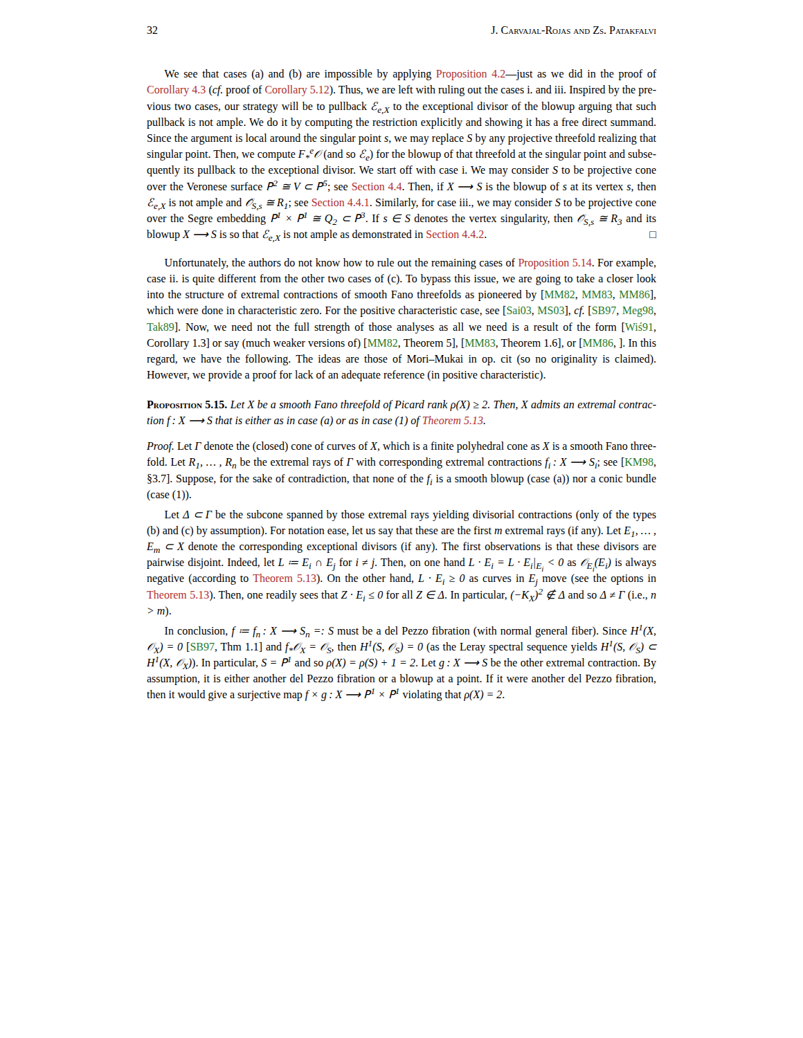32 J. Carvajal-Rojas and Zs. Patakfalvi
We see that cases (a) and (b) are impossible by applying Proposition 4.2—just as we did in the proof of Corollary 4.3 (cf. proof of Corollary 5.12). Thus, we are left with ruling out the cases i. and iii. Inspired by the previous two cases, our strategy will be to pullback ℰe,X to the exceptional divisor of the blowup arguing that such pullback is not ample. We do it by computing the restriction explicitly and showing it has a free direct summand. Since the argument is local around the singular point s, we may replace S by any projective threefold realizing that singular point. Then, we compute F*e𝒪 (and so ℰe) for the blowup of that threefold at the singular point and subsequently its pullback to the exceptional divisor. We start off with case i. We may consider S to be projective cone over the Veronese surface 𝖯2 ≅ V ⊂ 𝖯5; see Section 4.4. Then, if X ⟶ S is the blowup of s at its vertex s, then ℰe,X is not ample and 𝒪̂S,s ≅ R1; see Section 4.4.1. Similarly, for case iii., we may consider S to be projective cone over the Segre embedding 𝖯1 × 𝖯1 ≅ Q2 ⊂ 𝖯3. If s ∈ S denotes the vertex singularity, then 𝒪̂S,s ≅ R3 and its blowup X ⟶ S is so that ℰe,X is not ample as demonstrated in Section 4.4.2. □
Unfortunately, the authors do not know how to rule out the remaining cases of Proposition 5.14. For example, case ii. is quite different from the other two cases of (c). To bypass this issue, we are going to take a closer look into the structure of extremal contractions of smooth Fano threefolds as pioneered by [MM82, MM83, MM86], which were done in characteristic zero. For the positive characteristic case, see [Sai03, MS03], cf. [SB97, Meg98, Tak89]. Now, we need not the full strength of those analyses as all we need is a result of the form [Wiś91, Corollary 1.3] or say (much weaker versions of) [MM82, Theorem 5], [MM83, Theorem 1.6], or [MM86, ]. In this regard, we have the following. The ideas are those of Mori–Mukai in op. cit (so no originality is claimed). However, we provide a proof for lack of an adequate reference (in positive characteristic).
Proposition 5.15. Let X be a smooth Fano threefold of Picard rank ρ(X) ≥ 2. Then, X admits an extremal contraction f : X ⟶ S that is either as in case (a) or as in case (1) of Theorem 5.13.
Proof. Let Γ denote the (closed) cone of curves of X, which is a finite polyhedral cone as X is a smooth Fano threefold. Let R1, … , Rn be the extremal rays of Γ with corresponding extremal contractions fi : X ⟶ Si; see [KM98, §3.7]. Suppose, for the sake of contradiction, that none of the fi is a smooth blowup (case (a)) nor a conic bundle (case (1)).
Let Δ ⊂ Γ be the subcone spanned by those extremal rays yielding divisorial contractions (only of the types (b) and (c) by assumption). For notation ease, let us say that these are the first m extremal rays (if any). Let E1, … , Em ⊂ X denote the corresponding exceptional divisors (if any). The first observations is that these divisors are pairwise disjoint. Indeed, let L ≔ Ei ∩ Ej for i ≠ j. Then, on one hand L · Ei = L · Ei|Ei < 0 as 𝒪Ei(Ei) is always negative (according to Theorem 5.13). On the other hand, L · Ei ≥ 0 as curves in Ej move (see the options in Theorem 5.13). Then, one readily sees that Z · Ei ≤ 0 for all Z ∈ Δ. In particular, (−KX)2 ∉ Δ and so Δ ≠ Γ (i.e., n > m).
In conclusion, f ≔ fn : X ⟶ Sn =: S must be a del Pezzo fibration (with normal general fiber). Since H1(X, 𝒪X) = 0 [SB97, Thm 1.1] and f*𝒪X = 𝒪S, then H1(S, 𝒪S) = 0 (as the Leray spectral sequence yields H1(S, 𝒪S) ⊂ H1(X, 𝒪X)). In particular, S = 𝖯1 and so ρ(X) = ρ(S) + 1 = 2. Let g : X ⟶ S be the other extremal contraction. By assumption, it is either another del Pezzo fibration or a blowup at a point. If it were another del Pezzo fibration, then it would give a surjective map f × g : X ⟶ 𝖯1 × 𝖯1 violating that ρ(X) = 2.